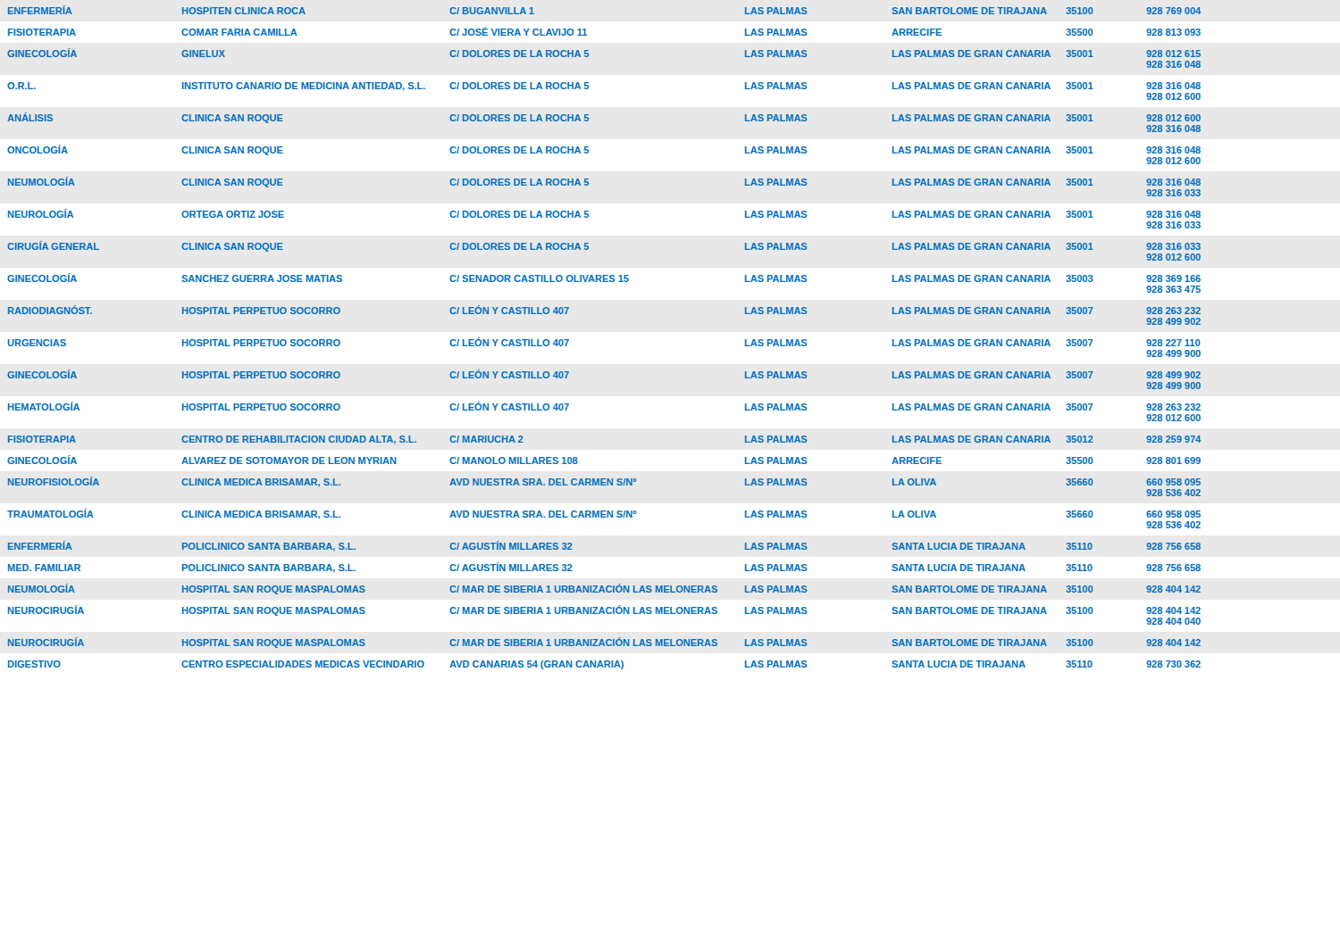| ENFERMERÍA | HOSPITEN CLINICA ROCA | C/ BUGANVILLA 1 | LAS PALMAS | SAN BARTOLOME DE TIRAJANA | 35100 | 928 769 004 |
| FISIOTERAPIA | COMAR FARIA CAMILLA | C/ JOSÉ VIERA Y CLAVIJO 11 | LAS PALMAS | ARRECIFE | 35500 | 928 813 093 |
| GINECOLOGÍA | GINELUX | C/ DOLORES DE LA ROCHA 5 | LAS PALMAS | LAS PALMAS DE GRAN CANARIA | 35001 | 928 012 615 928 316 048 |
| O.R.L. | INSTITUTO CANARIO DE MEDICINA ANTIEDAD, S.L. | C/ DOLORES DE LA ROCHA 5 | LAS PALMAS | LAS PALMAS DE GRAN CANARIA | 35001 | 928 316 048 928 012 600 |
| ANÁLISIS | CLINICA SAN ROQUE | C/ DOLORES DE LA ROCHA 5 | LAS PALMAS | LAS PALMAS DE GRAN CANARIA | 35001 | 928 012 600 928 316 048 |
| ONCOLOGÍA | CLINICA SAN ROQUE | C/ DOLORES DE LA ROCHA 5 | LAS PALMAS | LAS PALMAS DE GRAN CANARIA | 35001 | 928 316 048 928 012 600 |
| NEUMOLOGÍA | CLINICA SAN ROQUE | C/ DOLORES DE LA ROCHA 5 | LAS PALMAS | LAS PALMAS DE GRAN CANARIA | 35001 | 928 316 048 928 316 033 |
| NEUROLOGÍA | ORTEGA ORTIZ JOSE | C/ DOLORES DE LA ROCHA 5 | LAS PALMAS | LAS PALMAS DE GRAN CANARIA | 35001 | 928 316 048 928 316 033 |
| CIRUGÍA GENERAL | CLINICA SAN ROQUE | C/ DOLORES DE LA ROCHA 5 | LAS PALMAS | LAS PALMAS DE GRAN CANARIA | 35001 | 928 316 033 928 012 600 |
| GINECOLOGÍA | SANCHEZ GUERRA JOSE MATIAS | C/ SENADOR CASTILLO OLIVARES 15 | LAS PALMAS | LAS PALMAS DE GRAN CANARIA | 35003 | 928 369 166 928 363 475 |
| RADIODIAGNÓST. | HOSPITAL PERPETUO SOCORRO | C/ LEÓN Y CASTILLO 407 | LAS PALMAS | LAS PALMAS DE GRAN CANARIA | 35007 | 928 263 232 928 499 902 |
| URGENCIAS | HOSPITAL PERPETUO SOCORRO | C/ LEÓN Y CASTILLO 407 | LAS PALMAS | LAS PALMAS DE GRAN CANARIA | 35007 | 928 227 110 928 499 900 |
| GINECOLOGÍA | HOSPITAL PERPETUO SOCORRO | C/ LEÓN Y CASTILLO 407 | LAS PALMAS | LAS PALMAS DE GRAN CANARIA | 35007 | 928 499 902 928 499 900 |
| HEMATOLOGÍA | HOSPITAL PERPETUO SOCORRO | C/ LEÓN Y CASTILLO 407 | LAS PALMAS | LAS PALMAS DE GRAN CANARIA | 35007 | 928 263 232 928 012 600 |
| FISIOTERAPIA | CENTRO DE REHABILITACION CIUDAD ALTA, S.L. | C/ MARIUCHA 2 | LAS PALMAS | LAS PALMAS DE GRAN CANARIA | 35012 | 928 259 974 |
| GINECOLOGÍA | ALVAREZ DE SOTOMAYOR DE LEON MYRIAN | C/ MANOLO MILLARES 108 | LAS PALMAS | ARRECIFE | 35500 | 928 801 699 |
| NEUROFISIOLOGÍA | CLINICA MEDICA BRISAMAR, S.L. | AVD NUESTRA SRA. DEL CARMEN S/Nº | LAS PALMAS | LA OLIVA | 35660 | 660 958 095 928 536 402 |
| TRAUMATOLOGÍA | CLINICA MEDICA BRISAMAR, S.L. | AVD NUESTRA SRA. DEL CARMEN S/Nº | LAS PALMAS | LA OLIVA | 35660 | 660 958 095 928 536 402 |
| ENFERMERÍA | POLICLINICO SANTA BARBARA, S.L. | C/ AGUSTÍN MILLARES 32 | LAS PALMAS | SANTA LUCIA DE TIRAJANA | 35110 | 928 756 658 |
| MED. FAMILIAR | POLICLINICO SANTA BARBARA, S.L. | C/ AGUSTÍN MILLARES 32 | LAS PALMAS | SANTA LUCIA DE TIRAJANA | 35110 | 928 756 658 |
| NEUMOLOGÍA | HOSPITAL SAN ROQUE MASPALOMAS | C/ MAR DE SIBERIA 1 URBANIZACIÓN LAS MELONERAS | LAS PALMAS | SAN BARTOLOME DE TIRAJANA | 35100 | 928 404 142 |
| NEUROCIRUGÍA | HOSPITAL SAN ROQUE MASPALOMAS | C/ MAR DE SIBERIA 1 URBANIZACIÓN LAS MELONERAS | LAS PALMAS | SAN BARTOLOME DE TIRAJANA | 35100 | 928 404 142 928 404 040 |
| NEUROCIRUGÍA | HOSPITAL SAN ROQUE MASPALOMAS | C/ MAR DE SIBERIA 1 URBANIZACIÓN LAS MELONERAS | LAS PALMAS | SAN BARTOLOME DE TIRAJANA | 35100 | 928 404 142 |
| DIGESTIVO | CENTRO ESPECIALIDADES MEDICAS VECINDARIO | AVD CANARIAS 54 (GRAN CANARIA) | LAS PALMAS | SANTA LUCIA DE TIRAJANA | 35110 | 928 730 362 |